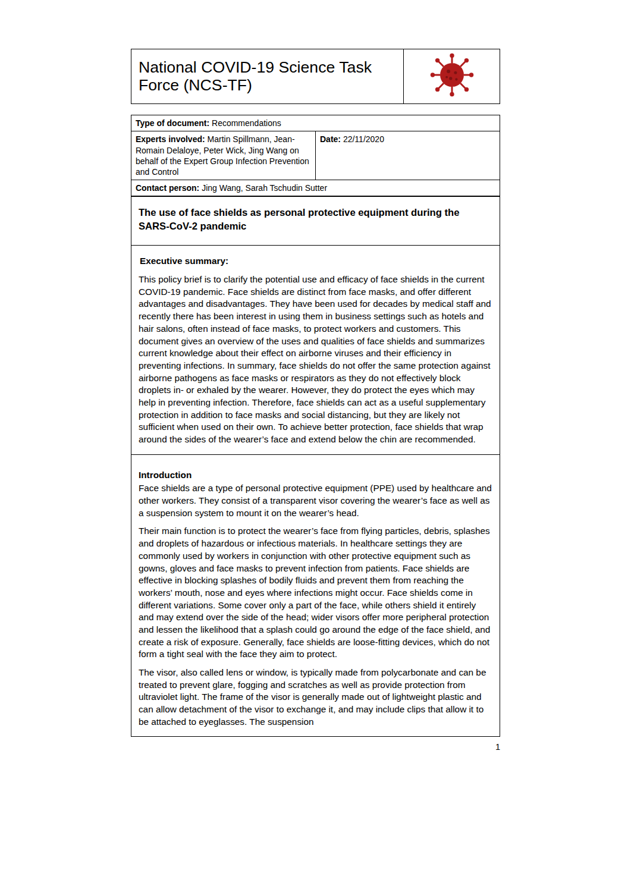| National COVID-19 Science Task Force (NCS-TF) | |
| Type of document: Recommendations |
| Experts involved: Martin Spillmann, Jean-Romain Delaloye, Peter Wick, Jing Wang on behalf of the Expert Group Infection Prevention and Control | Date: 22/11/2020 |
| Contact person: Jing Wang, Sarah Tschudin Sutter |
| The use of face shields as personal protective equipment during the SARS-CoV-2 pandemic |
| Executive summary: This policy brief is to clarify the potential use and efficacy of face shields in the current COVID-19 pandemic. Face shields are distinct from face masks, and offer different advantages and disadvantages. They have been used for decades by medical staff and recently there has been interest in using them in business settings such as hotels and hair salons, often instead of face masks, to protect workers and customers. This document gives an overview of the uses and qualities of face shields and summarizes current knowledge about their effect on airborne viruses and their efficiency in preventing infections. In summary, face shields do not offer the same protection against airborne pathogens as face masks or respirators as they do not effectively block droplets in- or exhaled by the wearer. However, they do protect the eyes which may help in preventing infection. Therefore, face shields can act as a useful supplementary protection in addition to face masks and social distancing, but they are likely not sufficient when used on their own. To achieve better protection, face shields that wrap around the sides of the wearer’s face and extend below the chin are recommended. |
| Introduction Face shields are a type of personal protective equipment (PPE) used by healthcare and other workers. They consist of a transparent visor covering the wearer’s face as well as a suspension system to mount it on the wearer’s head. Their main function is to protect the wearer’s face from flying particles, debris, splashes and droplets of hazardous or infectious materials. In healthcare settings they are commonly used by workers in conjunction with other protective equipment such as gowns, gloves and face masks to prevent infection from patients. Face shields are effective in blocking splashes of bodily fluids and prevent them from reaching the workers’ mouth, nose and eyes where infections might occur. Face shields come in different variations. Some cover only a part of the face, while others shield it entirely and may extend over the side of the head; wider visors offer more peripheral protection and lessen the likelihood that a splash could go around the edge of the face shield, and create a risk of exposure. Generally, face shields are loose-fitting devices, which do not form a tight seal with the face they aim to protect. The visor, also called lens or window, is typically made from polycarbonate and can be treated to prevent glare, fogging and scratches as well as provide protection from ultraviolet light. The frame of the visor is generally made out of lightweight plastic and can allow detachment of the visor to exchange it, and may include clips that allow it to be attached to eyeglasses. The suspension |
1